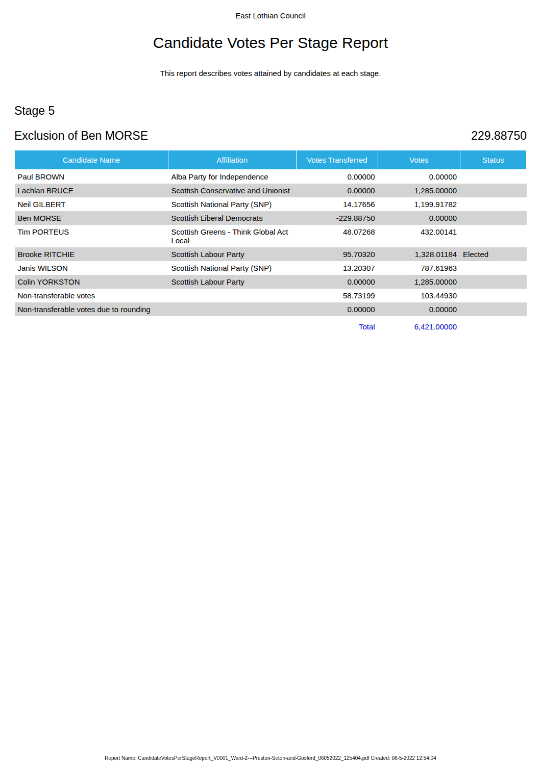East Lothian Council
Candidate Votes Per Stage Report
This report describes votes attained by candidates at each stage.
Stage 5
Exclusion of Ben MORSE 229.88750
| Candidate Name | Affiliation | Votes Transferred | Votes | Status |
| --- | --- | --- | --- | --- |
| Paul BROWN | Alba Party for Independence | 0.00000 | 0.00000 | |
| Lachlan BRUCE | Scottish Conservative and Unionist | 0.00000 | 1,285.00000 | |
| Neil GILBERT | Scottish National Party (SNP) | 14.17656 | 1,199.91782 | |
| Ben MORSE | Scottish Liberal Democrats | -229.88750 | 0.00000 | |
| Tim PORTEUS | Scottish Greens - Think Global Act Local | 48.07268 | 432.00141 | |
| Brooke RITCHIE | Scottish Labour Party | 95.70320 | 1,328.01184 | Elected |
| Janis WILSON | Scottish National Party (SNP) | 13.20307 | 787.61963 | |
| Colin YORKSTON | Scottish Labour Party | 0.00000 | 1,285.00000 | |
| Non-transferable votes | | 58.73199 | 103.44930 | |
| Non-transferable votes due to rounding | | 0.00000 | 0.00000 | |
| | | Total | 6,421.00000 | |
Report Name: CandidateVotesPerStageReport_V0001_Ward-2---Preston-Seton-and-Gosford_06052022_125404.pdf Created: 06-5-2022 12:54:04